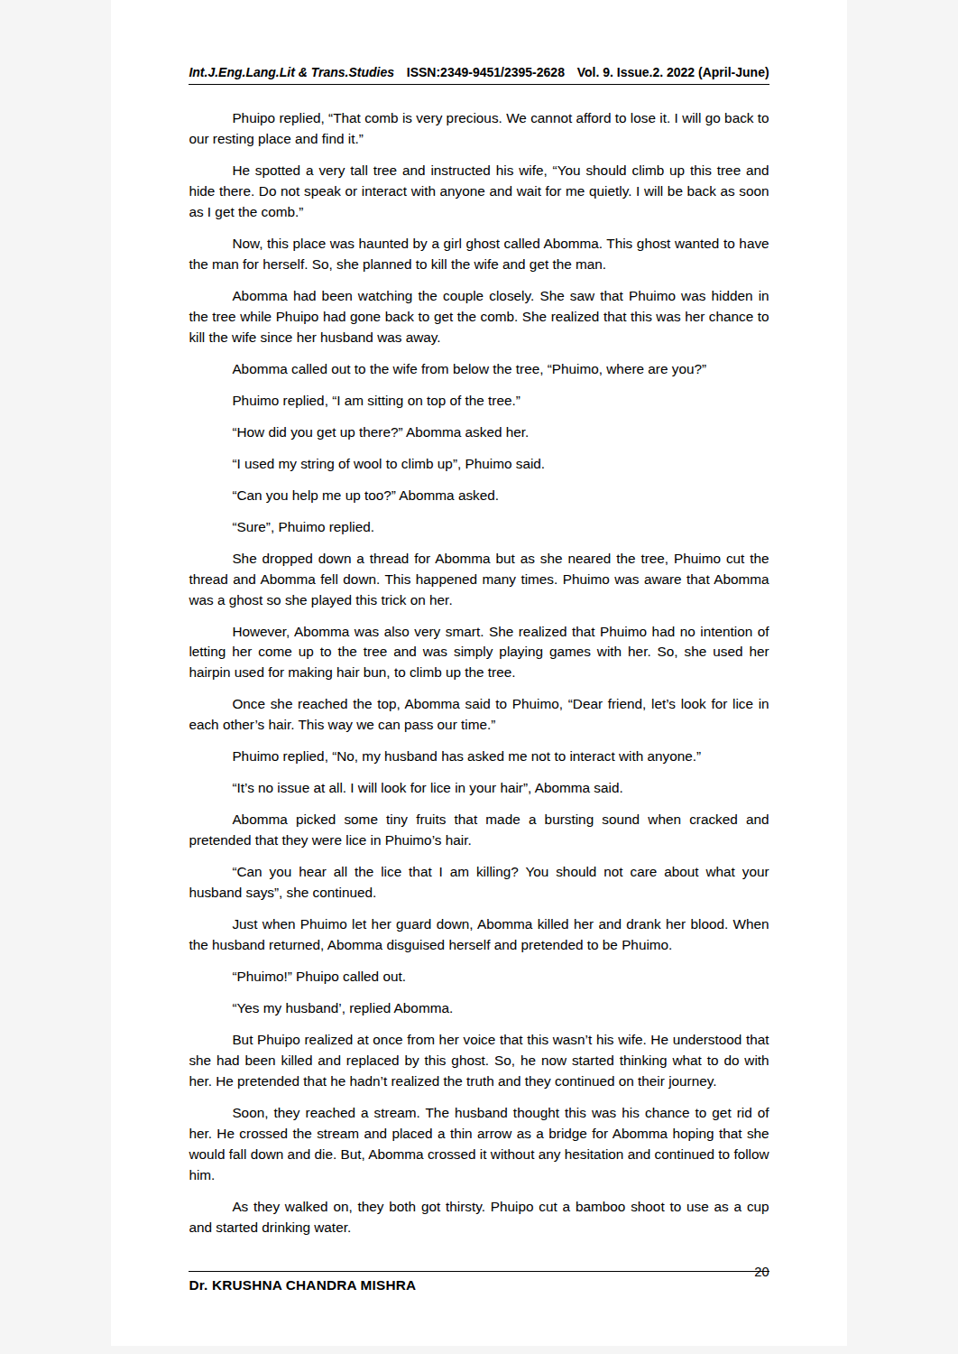Int.J.Eng.Lang.Lit & Trans.Studies ISSN:2349-9451/2395-2628 Vol. 9. Issue.2. 2022 (April-June)
Phuipo replied, “That comb is very precious. We cannot afford to lose it. I will go back to our resting place and find it.”
He spotted a very tall tree and instructed his wife, “You should climb up this tree and hide there. Do not speak or interact with anyone and wait for me quietly. I will be back as soon as I get the comb.”
Now, this place was haunted by a girl ghost called Abomma. This ghost wanted to have the man for herself. So, she planned to kill the wife and get the man.
Abomma had been watching the couple closely. She saw that Phuimo was hidden in the tree while Phuipo had gone back to get the comb. She realized that this was her chance to kill the wife since her husband was away.
Abomma called out to the wife from below the tree, “Phuimo, where are you?”
Phuimo replied, “I am sitting on top of the tree.”
“How did you get up there?” Abomma asked her.
“I used my string of wool to climb up”, Phuimo said.
“Can you help me up too?” Abomma asked.
“Sure”, Phuimo replied.
She dropped down a thread for Abomma but as she neared the tree, Phuimo cut the thread and Abomma fell down. This happened many times. Phuimo was aware that Abomma was a ghost so she played this trick on her.
However, Abomma was also very smart. She realized that Phuimo had no intention of letting her come up to the tree and was simply playing games with her. So, she used her hairpin used for making hair bun, to climb up the tree.
Once she reached the top, Abomma said to Phuimo, “Dear friend, let’s look for lice in each other’s hair. This way we can pass our time.”
Phuimo replied, “No, my husband has asked me not to interact with anyone.”
“It’s no issue at all. I will look for lice in your hair”, Abomma said.
Abomma picked some tiny fruits that made a bursting sound when cracked and pretended that they were lice in Phuimo’s hair.
“Can you hear all the lice that I am killing? You should not care about what your husband says”, she continued.
Just when Phuimo let her guard down, Abomma killed her and drank her blood. When the husband returned, Abomma disguised herself and pretended to be Phuimo.
“Phuimo!” Phuipo called out.
“Yes my husband’, replied Abomma.
But Phuipo realized at once from her voice that this wasn’t his wife. He understood that she had been killed and replaced by this ghost. So, he now started thinking what to do with her. He pretended that he hadn’t realized the truth and they continued on their journey.
Soon, they reached a stream. The husband thought this was his chance to get rid of her. He crossed the stream and placed a thin arrow as a bridge for Abomma hoping that she would fall down and die. But, Abomma crossed it without any hesitation and continued to follow him.
As they walked on, they both got thirsty. Phuipo cut a bamboo shoot to use as a cup and started drinking water.
Dr. KRUSHNA CHANDRA MISHRA 20